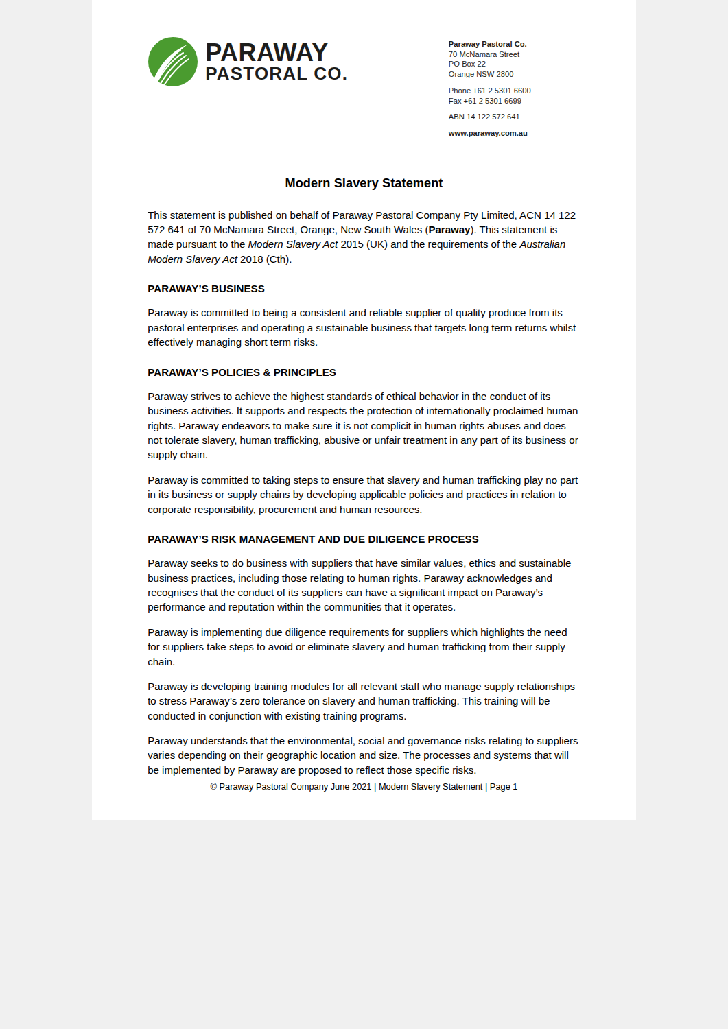PARAWAY PASTORAL CO.
Paraway Pastoral Co.
70 McNamara Street
PO Box 22
Orange NSW 2800
Phone +61 2 5301 6600
Fax +61 2 5301 6699
ABN 14 122 572 641
www.paraway.com.au
Modern Slavery Statement
This statement is published on behalf of Paraway Pastoral Company Pty Limited, ACN 14 122 572 641 of 70 McNamara Street, Orange, New South Wales (Paraway). This statement is made pursuant to the Modern Slavery Act 2015 (UK) and the requirements of the Australian Modern Slavery Act 2018 (Cth).
PARAWAY’S BUSINESS
Paraway is committed to being a consistent and reliable supplier of quality produce from its pastoral enterprises and operating a sustainable business that targets long term returns whilst effectively managing short term risks.
PARAWAY’S POLICIES & PRINCIPLES
Paraway strives to achieve the highest standards of ethical behavior in the conduct of its business activities. It supports and respects the protection of internationally proclaimed human rights. Paraway endeavors to make sure it is not complicit in human rights abuses and does not tolerate slavery, human trafficking, abusive or unfair treatment in any part of its business or supply chain.
Paraway is committed to taking steps to ensure that slavery and human trafficking play no part in its business or supply chains by developing applicable policies and practices in relation to corporate responsibility, procurement and human resources.
PARAWAY’S RISK MANAGEMENT AND DUE DILIGENCE PROCESS
Paraway seeks to do business with suppliers that have similar values, ethics and sustainable business practices, including those relating to human rights. Paraway acknowledges and recognises that the conduct of its suppliers can have a significant impact on Paraway’s performance and reputation within the communities that it operates.
Paraway is implementing due diligence requirements for suppliers which highlights the need for suppliers take steps to avoid or eliminate slavery and human trafficking from their supply chain.
Paraway is developing training modules for all relevant staff who manage supply relationships to stress Paraway’s zero tolerance on slavery and human trafficking. This training will be conducted in conjunction with existing training programs.
Paraway understands that the environmental, social and governance risks relating to suppliers varies depending on their geographic location and size. The processes and systems that will be implemented by Paraway are proposed to reflect those specific risks.
© Paraway Pastoral Company June 2021 | Modern Slavery Statement | Page 1